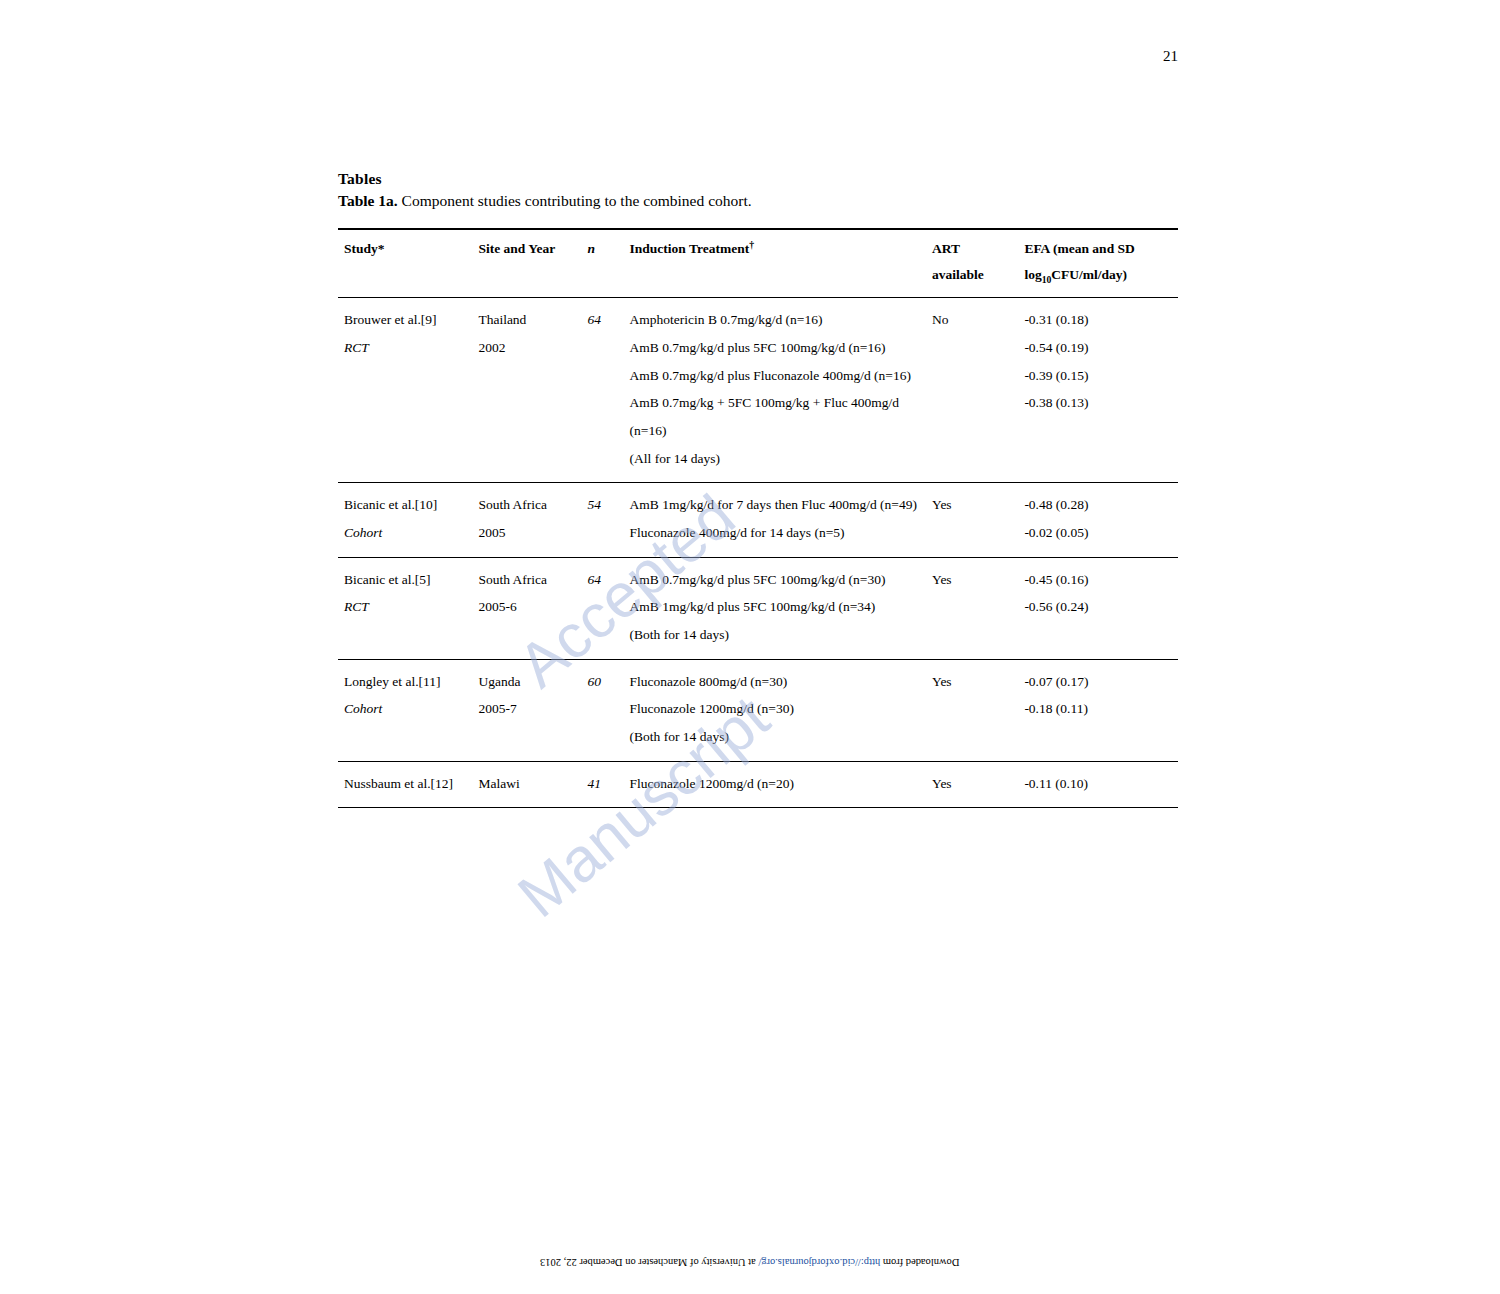21
Tables
Table 1a. Component studies contributing to the combined cohort.
| Study* | Site and Year | n | Induction Treatment † | ART available | EFA (mean and SD log 10 CFU/ml/day) |
| --- | --- | --- | --- | --- | --- |
| Brouwer et al.[9] RCT | Thailand 2002 | 64 | Amphotericin B 0.7mg/kg/d (n=16) AmB 0.7mg/kg/d plus 5FC 100mg/kg/d (n=16) AmB 0.7mg/kg/d plus Fluconazole 400mg/d (n=16) AmB 0.7mg/kg + 5FC 100mg/kg + Fluc 400mg/d (n=16) (All for 14 days) | No | -0.31 (0.18) -0.54 (0.19) -0.39 (0.15) -0.38 (0.13) |
| Bicanic et al.[10] Cohort | South Africa 2005 | 54 | AmB 1mg/kg/d for 7 days then Fluc 400mg/d (n=49) Fluconazole 400mg/d for 14 days (n=5) | Yes | -0.48 (0.28) -0.02 (0.05) |
| Bicanic et al.[5] RCT | South Africa 2005-6 | 64 | AmB 0.7mg/kg/d plus 5FC 100mg/kg/d (n=30) AmB 1mg/kg/d plus 5FC 100mg/kg/d (n=34) (Both for 14 days) | Yes | -0.45 (0.16) -0.56 (0.24) |
| Longley et al.[11] Cohort | Uganda 2005-7 | 60 | Fluconazole 800mg/d (n=30) Fluconazole 1200mg/d (n=30) (Both for 14 days) | Yes | -0.07 (0.17) -0.18 (0.11) |
| Nussbaum et al.[12] | Malawi | 41 | Fluconazole 1200mg/d (n=20) | Yes | -0.11 (0.10) |
Accepted Manuscript
Downloaded from http://cid.oxfordjournals.org/ at University of Manchester on December 22, 2013